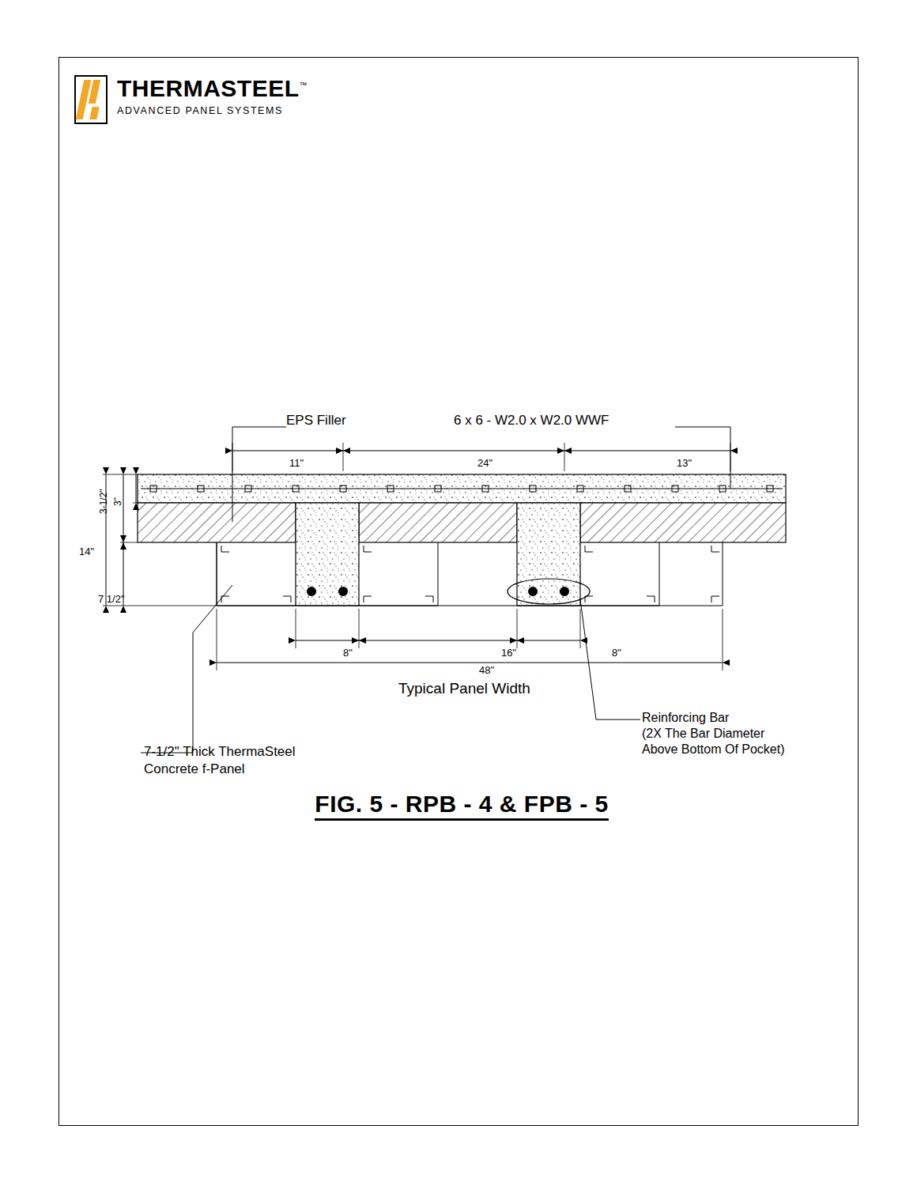THERMASTEEL™
ADVANCED PANEL SYSTEMS
EPS Filler
6 x 6 - W2.0 x W2.0 WWF
Typical Panel Width
Reinforcing Bar
(2X The Bar Diameter
Above Bottom Of Pocket)
7-1/2" Thick ThermaSteel
Concrete f-Panel
11"
24"
13"
8"
16"
8"
48"
14"
3-1/2"
3"
7 1/2"
FIG. 5 - RPB - 4 & FPB - 5